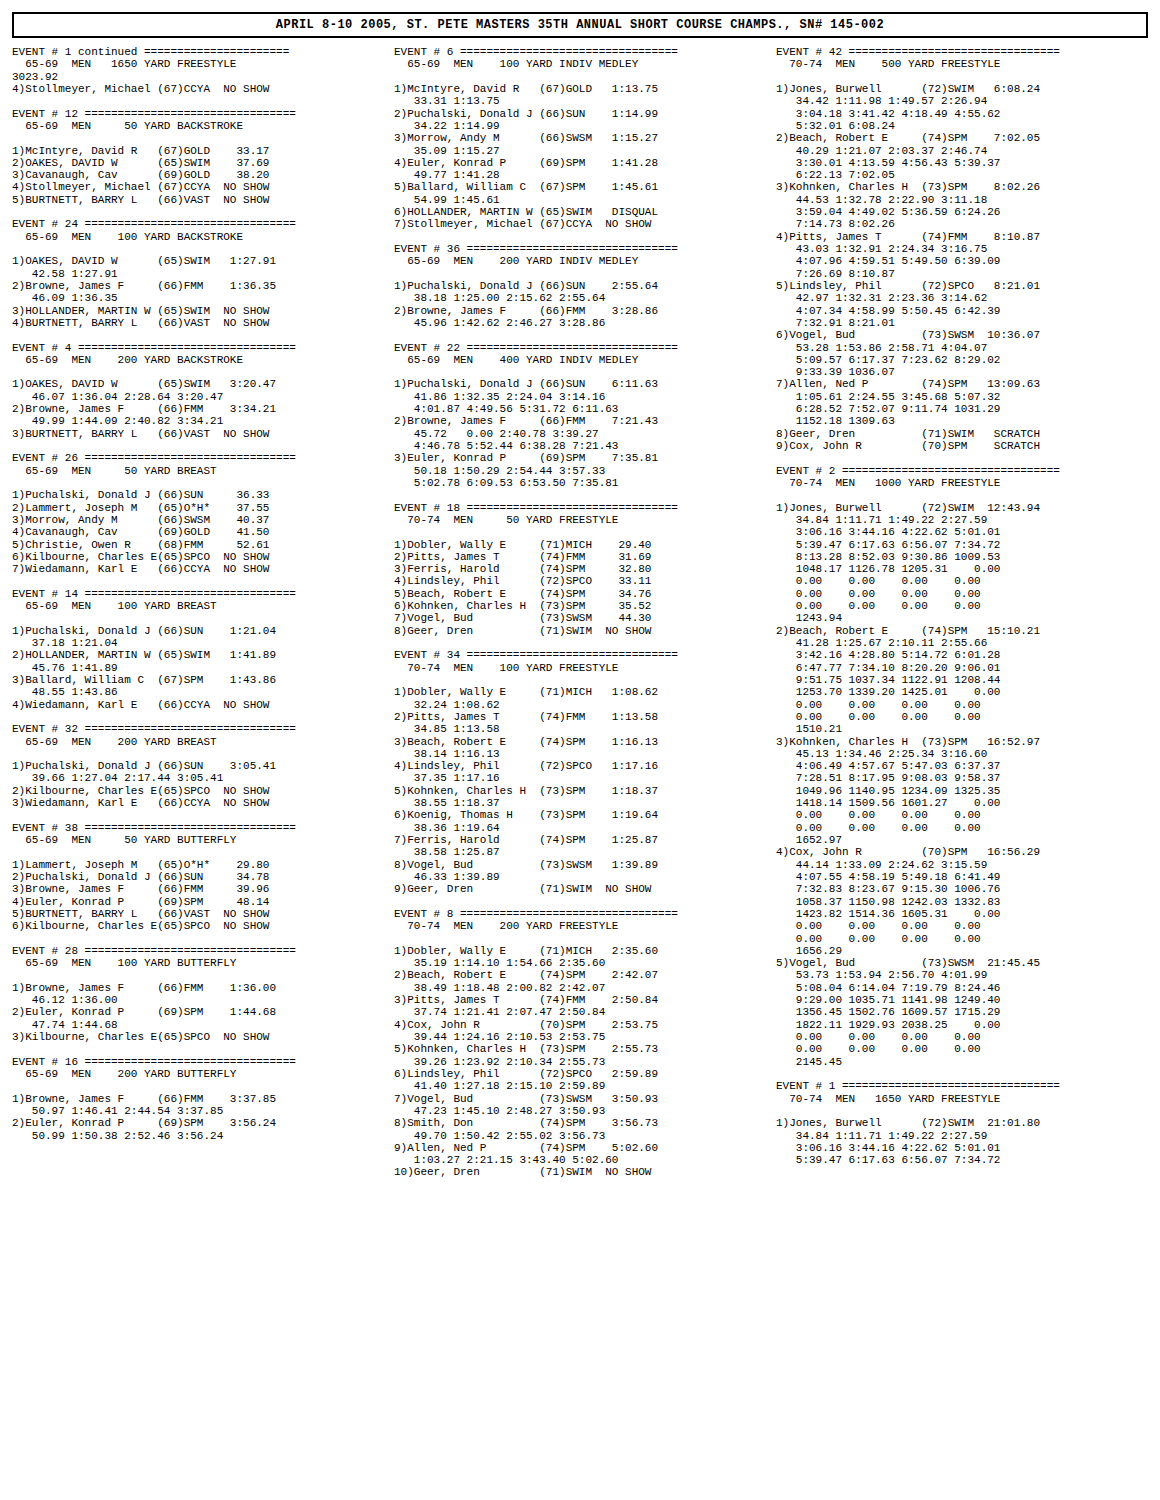APRIL 8-10 2005, ST. PETE MASTERS 35TH ANNUAL SHORT COURSE CHAMPS., SN# 145-002
EVENT # 1 continued ====================== 65-69 MEN 1650 YARD FREESTYLE 3023.92 4)Stollmeyer, Michael (67)CCYA NO SHOW EVENT # 12 ================================ 65-69 MEN 50 YARD BACKSTROKE 1)McIntyre, David R (67)GOLD 33.17 2)OAKES, DAVID W (65)SWIM 37.69 3)Cavanaugh, Cav (69)GOLD 38.20 4)Stollmeyer, Michael (67)CCYA NO SHOW 5)BURTNETT, BARRY L (66)VAST NO SHOW EVENT # 24 ================================ 65-69 MEN 100 YARD BACKSTROKE 1)OAKES, DAVID W (65)SWIM 1:27.91 42.58 1:27.91 2)Browne, James F (66)FMM 1:36.35 46.09 1:36.35 3)HOLLANDER, MARTIN W (65)SWIM NO SHOW 4)BURTNETT, BARRY L (66)VAST NO SHOW EVENT # 4 ================================= 65-69 MEN 200 YARD BACKSTROKE 1)OAKES, DAVID W (65)SWIM 3:20.47 46.07 1:36.04 2:28.64 3:20.47 2)Browne, James F (66)FMM 3:34.21 49.99 1:44.09 2:40.82 3:34.21 3)BURTNETT, BARRY L (66)VAST NO SHOW EVENT # 26 ================================ 65-69 MEN 50 YARD BREAST 1)Puchalski, Donald J (66)SUN 36.33 2)Lammert, Joseph M (65)O*H* 37.55 3)Morrow, Andy M (66)SWSM 40.37 4)Cavanaugh, Cav (69)GOLD 41.50 5)Christie, Owen R (68)FMM 52.61 6)Kilbourne, Charles E(65)SPCO NO SHOW 7)Wiedamann, Karl E (66)CCYA NO SHOW EVENT # 14 ================================ 65-69 MEN 100 YARD BREAST 1)Puchalski, Donald J (66)SUN 1:21.04 37.18 1:21.04 2)HOLLANDER, MARTIN W (65)SWIM 1:41.89 45.76 1:41.89 3)Ballard, William C (67)SPM 1:43.86 48.55 1:43.86 4)Wiedamann, Karl E (66)CCYA NO SHOW EVENT # 32 ================================ 65-69 MEN 200 YARD BREAST 1)Puchalski, Donald J (66)SUN 3:05.41 39.66 1:27.04 2:17.44 3:05.41 2)Kilbourne, Charles E(65)SPCO NO SHOW 3)Wiedamann, Karl E (66)CCYA NO SHOW EVENT # 38 ================================ 65-69 MEN 50 YARD BUTTERFLY 1)Lammert, Joseph M (65)O*H* 29.80 2)Puchalski, Donald J (66)SUN 34.78 3)Browne, James F (66)FMM 39.96 4)Euler, Konrad P (69)SPM 48.14 5)BURTNETT, BARRY L (66)VAST NO SHOW 6)Kilbourne, Charles E(65)SPCO NO SHOW EVENT # 28 ================================ 65-69 MEN 100 YARD BUTTERFLY 1)Browne, James F (66)FMM 1:36.00 46.12 1:36.00 2)Euler, Konrad P (69)SPM 1:44.68 47.74 1:44.68 3)Kilbourne, Charles E(65)SPCO NO SHOW EVENT # 16 ================================ 65-69 MEN 200 YARD BUTTERFLY 1)Browne, James F (66)FMM 3:37.85 50.97 1:46.41 2:44.54 3:37.85 2)Euler, Konrad P (69)SPM 3:56.24 50.99 1:50.38 2:52.46 3:56.24
EVENT # 6 ================================= 65-69 MEN 100 YARD INDIV MEDLEY 1)McIntyre, David R (67)GOLD 1:13.75 33.31 1:13.75 2)Puchalski, Donald J (66)SUN 1:14.99 34.22 1:14.99 3)Morrow, Andy M (66)SWSM 1:15.27 35.09 1:15.27 4)Euler, Konrad P (69)SPM 1:41.28 49.77 1:41.28 5)Ballard, William C (67)SPM 1:45.61 54.99 1:45.61 6)HOLLANDER, MARTIN W (65)SWIM DISQUAL 7)Stollmeyer, Michael (67)CCYA NO SHOW EVENT # 36 ================================ 65-69 MEN 200 YARD INDIV MEDLEY 1)Puchalski, Donald J (66)SUN 2:55.64 38.18 1:25.00 2:15.62 2:55.64 2)Browne, James F (66)FMM 3:28.86 45.96 1:42.62 2:46.27 3:28.86 EVENT # 22 ================================ 65-69 MEN 400 YARD INDIV MEDLEY 1)Puchalski, Donald J (66)SUN 6:11.63 41.86 1:32.35 2:24.04 3:14.16 4:01.87 4:49.56 5:31.72 6:11.63 2)Browne, James F (66)FMM 7:21.43 45.72 0.00 2:40.78 3:39.27 4:46.78 5:52.44 6:38.28 7:21.43 3)Euler, Konrad P (69)SPM 7:35.81 50.18 1:50.29 2:54.44 3:57.33 5:02.78 6:09.53 6:53.50 7:35.81 EVENT # 18 ================================ 70-74 MEN 50 YARD FREESTYLE 1)Dobler, Wally E (71)MICH 29.40 2)Pitts, James T (74)FMM 31.69 3)Ferris, Harold (74)SPM 32.80 4)Lindsley, Phil (72)SPCO 33.11 5)Beach, Robert E (74)SPM 34.76 6)Kohnken, Charles H (73)SPM 35.52 7)Vogel, Bud (73)SWSM 44.30 8)Geer, Dren (71)SWIM NO SHOW EVENT # 34 ================================ 70-74 MEN 100 YARD FREESTYLE 1)Dobler, Wally E (71)MICH 1:08.62 32.24 1:08.62 2)Pitts, James T (74)FMM 1:13.58 34.85 1:13.58 3)Beach, Robert E (74)SPM 1:16.13 38.14 1:16.13 4)Lindsley, Phil (72)SPCO 1:17.16 37.35 1:17.16 5)Kohnken, Charles H (73)SPM 1:18.37 38.55 1:18.37 6)Koenig, Thomas H (73)SPM 1:19.64 38.36 1:19.64 7)Ferris, Harold (74)SPM 1:25.87 38.58 1:25.87 8)Vogel, Bud (73)SWSM 1:39.89 46.33 1:39.89 9)Geer, Dren (71)SWIM NO SHOW EVENT # 8 ================================= 70-74 MEN 200 YARD FREESTYLE 1)Dobler, Wally E (71)MICH 2:35.60 35.19 1:14.10 1:54.66 2:35.60 2)Beach, Robert E (74)SPM 2:42.07 38.49 1:18.48 2:00.82 2:42.07 3)Pitts, James T (74)FMM 2:50.84 37.74 1:21.41 2:07.47 2:50.84 4)Cox, John R (70)SPM 2:53.75 39.44 1:24.16 2:10.53 2:53.75 5)Kohnken, Charles H (73)SPM 2:55.73 39.26 1:23.92 2:10.34 2:55.73 6)Lindsley, Phil (72)SPCO 2:59.89 41.40 1:27.18 2:15.10 2:59.89 7)Vogel, Bud (73)SWSM 3:50.93 47.23 1:45.10 2:48.27 3:50.93 8)Smith, Don (74)SPM 3:56.73 49.70 1:50.42 2:55.02 3:56.73 9)Allen, Ned P (74)SPM 5:02.60 1:03.27 2:21.15 3:43.40 5:02.60 10)Geer, Dren (71)SWIM NO SHOW
EVENT # 42 ================================ 70-74 MEN 500 YARD FREESTYLE 1)Jones, Burwell (72)SWIM 6:08.24 34.42 1:11.98 1:49.57 2:26.94 3:04.18 3:41.42 4:18.49 4:55.62 5:32.01 6:08.24 2)Beach, Robert E (74)SPM 7:02.05 40.29 1:21.07 2:03.37 2:46.74 3:30.01 4:13.59 4:56.43 5:39.37 6:22.13 7:02.05 3)Kohnken, Charles H (73)SPM 8:02.26 44.53 1:32.78 2:22.90 3:11.18 3:59.04 4:49.02 5:36.59 6:24.26 7:14.73 8:02.26 4)Pitts, James T (74)FMM 8:10.87 43.03 1:32.91 2:24.34 3:16.75 4:07.96 4:59.51 5:49.50 6:39.09 7:26.69 8:10.87 5)Lindsley, Phil (72)SPCO 8:21.01 42.97 1:32.31 2:23.36 3:14.62 4:07.34 4:58.99 5:50.45 6:42.39 7:32.91 8:21.01 6)Vogel, Bud (73)SWSM 10:36.07 53.28 1:53.86 2:58.71 4:04.07 5:09.57 6:17.37 7:23.62 8:29.02 9:33.39 1036.07 7)Allen, Ned P (74)SPM 13:09.63 1:05.61 2:24.55 3:45.68 5:07.32 6:28.52 7:52.07 9:11.74 1031.29 1152.18 1309.63 8)Geer, Dren (71)SWIM SCRATCH 9)Cox, John R (70)SPM SCRATCH EVENT # 2 ================================= 70-74 MEN 1000 YARD FREESTYLE 1)Jones, Burwell (72)SWIM 12:43.94 34.84 1:11.71 1:49.22 2:27.59 3:06.16 3:44.16 4:22.62 5:01.01 5:39.47 6:17.63 6:56.07 7:34.72 8:13.28 8:52.03 9:30.86 1009.53 1048.17 1126.78 1205.31 0.00 0.00 0.00 0.00 0.00 0.00 0.00 0.00 0.00 0.00 0.00 0.00 0.00 1243.94 2)Beach, Robert E (74)SPM 15:10.21 41.28 1:25.67 2:10.11 2:55.66 3:42.16 4:28.80 5:14.72 6:01.28 6:47.77 7:34.10 8:20.20 9:06.01 9:51.75 1037.34 1122.91 1208.44 1253.70 1339.20 1425.01 0.00 0.00 0.00 0.00 0.00 0.00 0.00 0.00 0.00 1510.21 3)Kohnken, Charles H (73)SPM 16:52.97 45.13 1:34.46 2:25.34 3:16.60 4:06.49 4:57.67 5:47.03 6:37.37 7:28.51 8:17.95 9:08.03 9:58.37 1049.96 1140.95 1234.09 1325.35 1418.14 1509.56 1601.27 0.00 0.00 0.00 0.00 0.00 0.00 0.00 0.00 0.00 1652.97 4)Cox, John R (70)SPM 16:56.29 44.14 1:33.09 2:24.62 3:15.59 4:07.55 4:58.19 5:49.18 6:41.49 7:32.83 8:23.67 9:15.30 1006.76 1058.37 1150.98 1242.03 1332.83 1423.82 1514.36 1605.31 0.00 0.00 0.00 0.00 0.00 0.00 0.00 0.00 0.00 1656.29 5)Vogel, Bud (73)SWSM 21:45.45 53.73 1:53.94 2:56.70 4:01.99 5:08.04 6:14.04 7:19.79 8:24.46 9:29.00 1035.71 1141.98 1249.40 1356.45 1502.76 1609.57 1715.29 1822.11 1929.93 2038.25 0.00 0.00 0.00 0.00 0.00 0.00 0.00 0.00 0.00 2145.45 EVENT # 1 ================================= 70-74 MEN 1650 YARD FREESTYLE 1)Jones, Burwell (72)SWIM 21:01.80 34.84 1:11.71 1:49.22 2:27.59 3:06.16 3:44.16 4:22.62 5:01.01 5:39.47 6:17.63 6:56.07 7:34.72